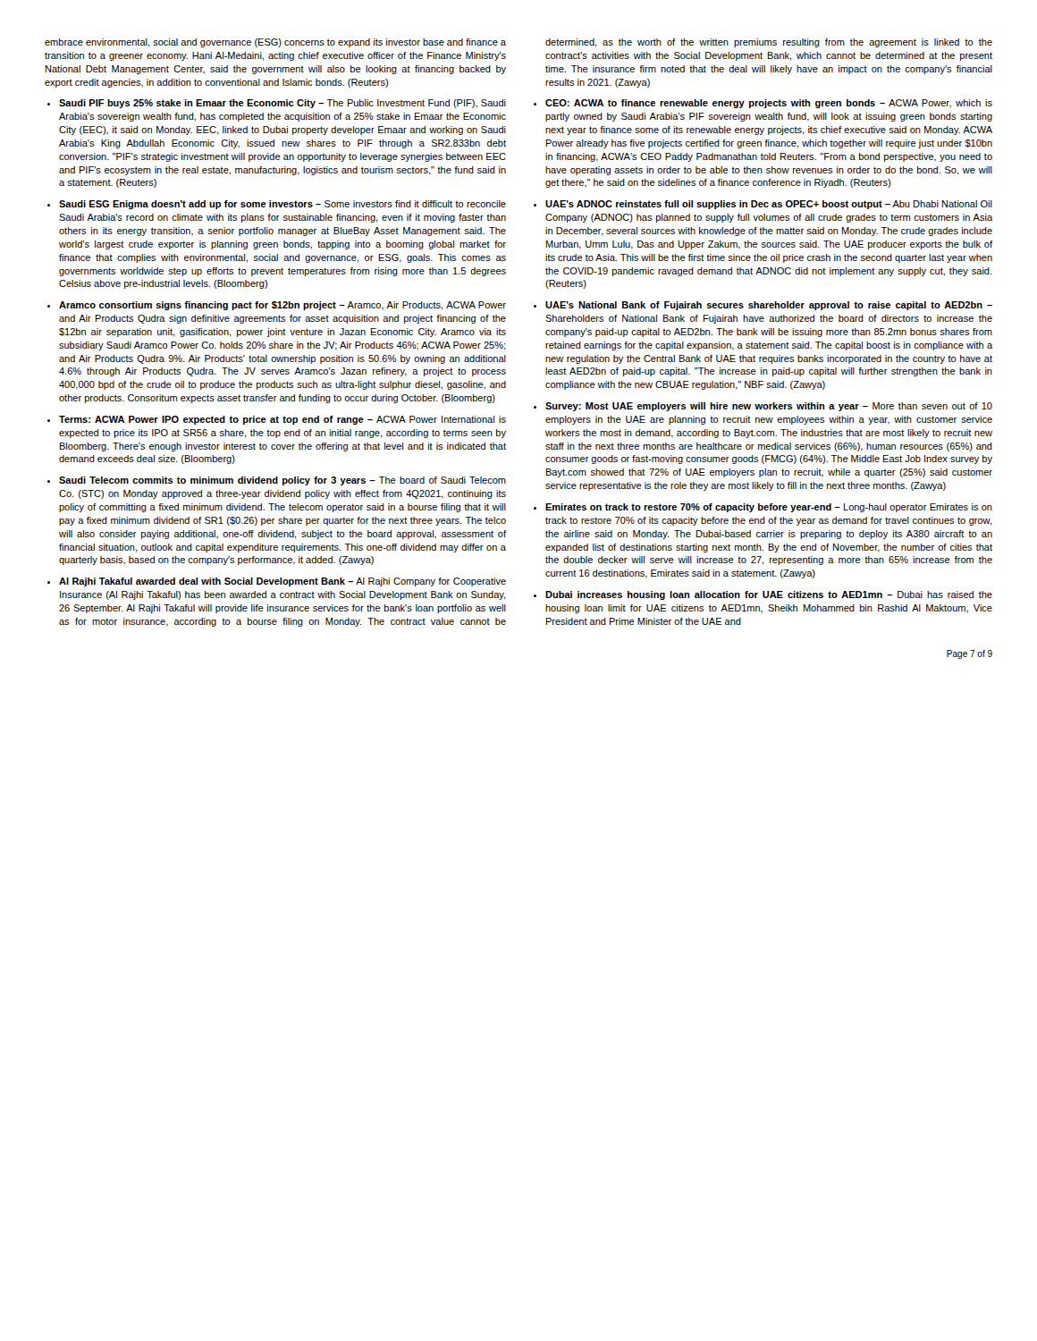embrace environmental, social and governance (ESG) concerns to expand its investor base and finance a transition to a greener economy. Hani Al-Medaini, acting chief executive officer of the Finance Ministry's National Debt Management Center, said the government will also be looking at financing backed by export credit agencies, in addition to conventional and Islamic bonds. (Reuters)
Saudi PIF buys 25% stake in Emaar the Economic City – The Public Investment Fund (PIF), Saudi Arabia's sovereign wealth fund, has completed the acquisition of a 25% stake in Emaar the Economic City (EEC), it said on Monday. EEC, linked to Dubai property developer Emaar and working on Saudi Arabia's King Abdullah Economic City, issued new shares to PIF through a SR2.833bn debt conversion. "PIF's strategic investment will provide an opportunity to leverage synergies between EEC and PIF's ecosystem in the real estate, manufacturing, logistics and tourism sectors," the fund said in a statement. (Reuters)
Saudi ESG Enigma doesn't add up for some investors – Some investors find it difficult to reconcile Saudi Arabia's record on climate with its plans for sustainable financing, even if it moving faster than others in its energy transition, a senior portfolio manager at BlueBay Asset Management said. The world's largest crude exporter is planning green bonds, tapping into a booming global market for finance that complies with environmental, social and governance, or ESG, goals. This comes as governments worldwide step up efforts to prevent temperatures from rising more than 1.5 degrees Celsius above pre-industrial levels. (Bloomberg)
Aramco consortium signs financing pact for $12bn project – Aramco, Air Products, ACWA Power and Air Products Qudra sign definitive agreements for asset acquisition and project financing of the $12bn air separation unit, gasification, power joint venture in Jazan Economic City. Aramco via its subsidiary Saudi Aramco Power Co. holds 20% share in the JV; Air Products 46%; ACWA Power 25%; and Air Products Qudra 9%. Air Products' total ownership position is 50.6% by owning an additional 4.6% through Air Products Qudra. The JV serves Aramco's Jazan refinery, a project to process 400,000 bpd of the crude oil to produce the products such as ultra-light sulphur diesel, gasoline, and other products. Consoritum expects asset transfer and funding to occur during October. (Bloomberg)
Terms: ACWA Power IPO expected to price at top end of range – ACWA Power International is expected to price its IPO at SR56 a share, the top end of an initial range, according to terms seen by Bloomberg. There's enough investor interest to cover the offering at that level and it is indicated that demand exceeds deal size. (Bloomberg)
Saudi Telecom commits to minimum dividend policy for 3 years – The board of Saudi Telecom Co. (STC) on Monday approved a three-year dividend policy with effect from 4Q2021, continuing its policy of committing a fixed minimum dividend. The telecom operator said in a bourse filing that it will pay a fixed minimum dividend of SR1 ($0.26) per share per quarter for the next three years. The telco will also consider paying additional, one-off dividend, subject to the board approval, assessment of financial situation, outlook and capital expenditure requirements. This one-off dividend may differ on a quarterly basis, based on the company's performance, it added. (Zawya)
Al Rajhi Takaful awarded deal with Social Development Bank – Al Rajhi Company for Cooperative Insurance (Al Rajhi Takaful) has been awarded a contract with Social Development Bank on Sunday, 26 September. Al Rajhi Takaful will provide life insurance services for the bank's loan portfolio as well as for motor insurance, according to a bourse filing on Monday. The contract value cannot be determined, as the worth of the written premiums resulting from the agreement is linked to the contract's activities with the Social Development Bank, which cannot be determined at the present time. The insurance firm noted that the deal will likely have an impact on the company's financial results in 2021. (Zawya)
CEO: ACWA to finance renewable energy projects with green bonds – ACWA Power, which is partly owned by Saudi Arabia's PIF sovereign wealth fund, will look at issuing green bonds starting next year to finance some of its renewable energy projects, its chief executive said on Monday. ACWA Power already has five projects certified for green finance, which together will require just under $10bn in financing, ACWA's CEO Paddy Padmanathan told Reuters. "From a bond perspective, you need to have operating assets in order to be able to then show revenues in order to do the bond. So, we will get there," he said on the sidelines of a finance conference in Riyadh. (Reuters)
UAE's ADNOC reinstates full oil supplies in Dec as OPEC+ boost output – Abu Dhabi National Oil Company (ADNOC) has planned to supply full volumes of all crude grades to term customers in Asia in December, several sources with knowledge of the matter said on Monday. The crude grades include Murban, Umm Lulu, Das and Upper Zakum, the sources said. The UAE producer exports the bulk of its crude to Asia. This will be the first time since the oil price crash in the second quarter last year when the COVID-19 pandemic ravaged demand that ADNOC did not implement any supply cut, they said. (Reuters)
UAE's National Bank of Fujairah secures shareholder approval to raise capital to AED2bn – Shareholders of National Bank of Fujairah have authorized the board of directors to increase the company's paid-up capital to AED2bn. The bank will be issuing more than 85.2mn bonus shares from retained earnings for the capital expansion, a statement said. The capital boost is in compliance with a new regulation by the Central Bank of UAE that requires banks incorporated in the country to have at least AED2bn of paid-up capital. "The increase in paid-up capital will further strengthen the bank in compliance with the new CBUAE regulation," NBF said. (Zawya)
Survey: Most UAE employers will hire new workers within a year – More than seven out of 10 employers in the UAE are planning to recruit new employees within a year, with customer service workers the most in demand, according to Bayt.com. The industries that are most likely to recruit new staff in the next three months are healthcare or medical services (66%), human resources (65%) and consumer goods or fast-moving consumer goods (FMCG) (64%). The Middle East Job Index survey by Bayt.com showed that 72% of UAE employers plan to recruit, while a quarter (25%) said customer service representative is the role they are most likely to fill in the next three months. (Zawya)
Emirates on track to restore 70% of capacity before year-end – Long-haul operator Emirates is on track to restore 70% of its capacity before the end of the year as demand for travel continues to grow, the airline said on Monday. The Dubai-based carrier is preparing to deploy its A380 aircraft to an expanded list of destinations starting next month. By the end of November, the number of cities that the double decker will serve will increase to 27, representing a more than 65% increase from the current 16 destinations, Emirates said in a statement. (Zawya)
Dubai increases housing loan allocation for UAE citizens to AED1mn – Dubai has raised the housing loan limit for UAE citizens to AED1mn, Sheikh Mohammed bin Rashid Al Maktoum, Vice President and Prime Minister of the UAE and
Page 7 of 9